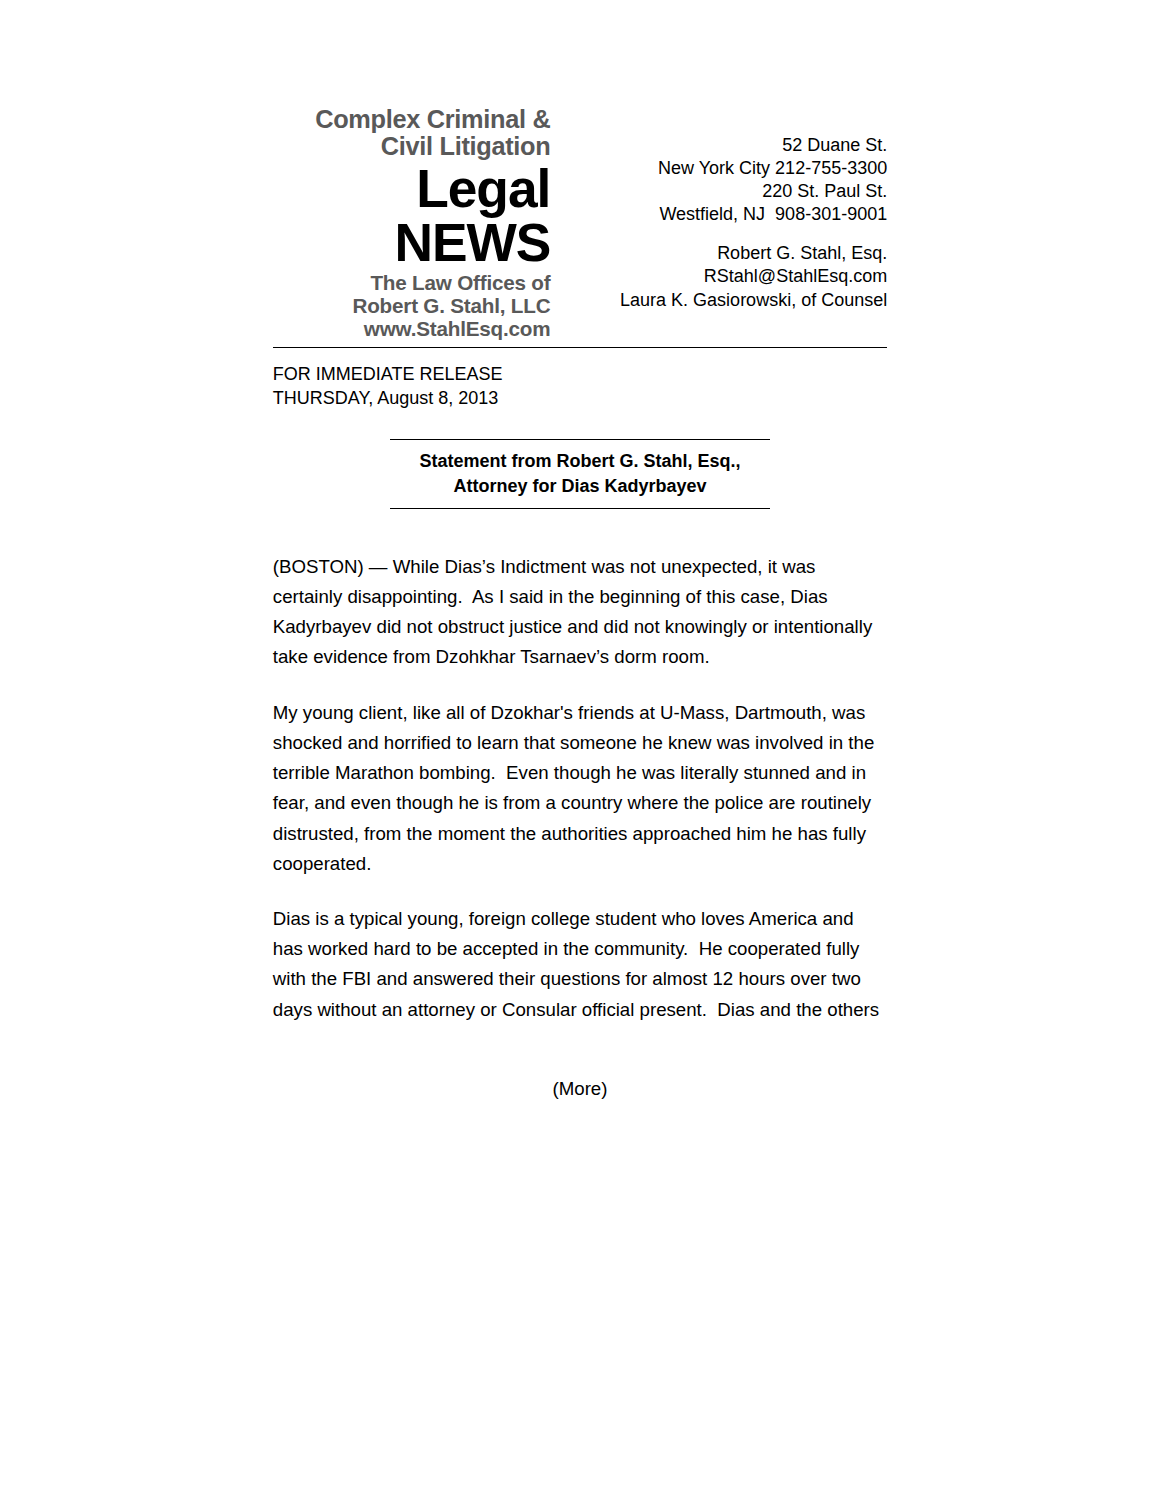Complex Criminal &
Civil Litigation
Legal NEWS
The Law Offices of
Robert G. Stahl, LLC
www.StahlEsq.com
52 Duane St.
New York City 212-755-3300
220 St. Paul St.
Westfield, NJ 908-301-9001
Robert G. Stahl, Esq.
RStahl@StahlEsq.com
Laura K. Gasiorowski, of Counsel
FOR IMMEDIATE RELEASE
THURSDAY, August 8, 2013
Statement from Robert G. Stahl, Esq.,
Attorney for Dias Kadyrbayev
(BOSTON) — While Dias’s Indictment was not unexpected, it was certainly disappointing. As I said in the beginning of this case, Dias Kadyrbayev did not obstruct justice and did not knowingly or intentionally take evidence from Dzohkhar Tsarnaev’s dorm room.
My young client, like all of Dzokhar's friends at U-Mass, Dartmouth, was shocked and horrified to learn that someone he knew was involved in the terrible Marathon bombing. Even though he was literally stunned and in fear, and even though he is from a country where the police are routinely distrusted, from the moment the authorities approached him he has fully cooperated.
Dias is a typical young, foreign college student who loves America and has worked hard to be accepted in the community. He cooperated fully with the FBI and answered their questions for almost 12 hours over two days without an attorney or Consular official present. Dias and the others
(More)